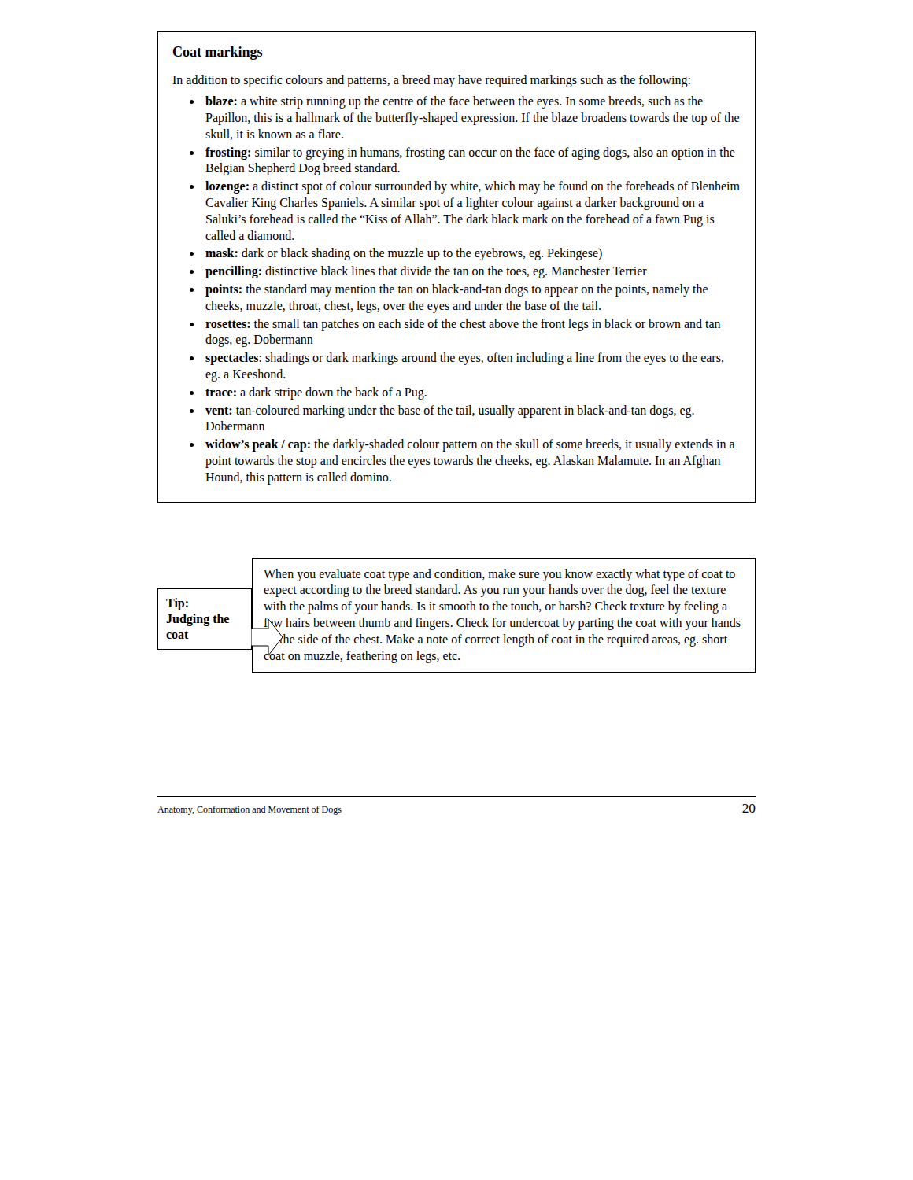Coat markings
In addition to specific colours and patterns, a breed may have required markings such as the following:
blaze: a white strip running up the centre of the face between the eyes. In some breeds, such as the Papillon, this is a hallmark of the butterfly-shaped expression. If the blaze broadens towards the top of the skull, it is known as a flare.
frosting: similar to greying in humans, frosting can occur on the face of aging dogs, also an option in the Belgian Shepherd Dog breed standard.
lozenge: a distinct spot of colour surrounded by white, which may be found on the foreheads of Blenheim Cavalier King Charles Spaniels. A similar spot of a lighter colour against a darker background on a Saluki’s forehead is called the “Kiss of Allah”. The dark black mark on the forehead of a fawn Pug is called a diamond.
mask: dark or black shading on the muzzle up to the eyebrows, eg. Pekingese)
pencilling: distinctive black lines that divide the tan on the toes, eg. Manchester Terrier
points: the standard may mention the tan on black-and-tan dogs to appear on the points, namely the cheeks, muzzle, throat, chest, legs, over the eyes and under the base of the tail.
rosettes: the small tan patches on each side of the chest above the front legs in black or brown and tan dogs, eg. Dobermann
spectacles: shadings or dark markings around the eyes, often including a line from the eyes to the ears, eg. a Keeshond.
trace: a dark stripe down the back of a Pug.
vent: tan-coloured marking under the base of the tail, usually apparent in black-and-tan dogs, eg. Dobermann
widow’s peak / cap: the darkly-shaded colour pattern on the skull of some breeds, it usually extends in a point towards the stop and encircles the eyes towards the cheeks, eg. Alaskan Malamute. In an Afghan Hound, this pattern is called domino.
Tip:
Judging the coat
When you evaluate coat type and condition, make sure you know exactly what type of coat to expect according to the breed standard. As you run your hands over the dog, feel the texture with the palms of your hands. Is it smooth to the touch, or harsh? Check texture by feeling a few hairs between thumb and fingers. Check for undercoat by parting the coat with your hands on the side of the chest. Make a note of correct length of coat in the required areas, eg. short coat on muzzle, feathering on legs, etc.
Anatomy, Conformation and Movement of Dogs 20